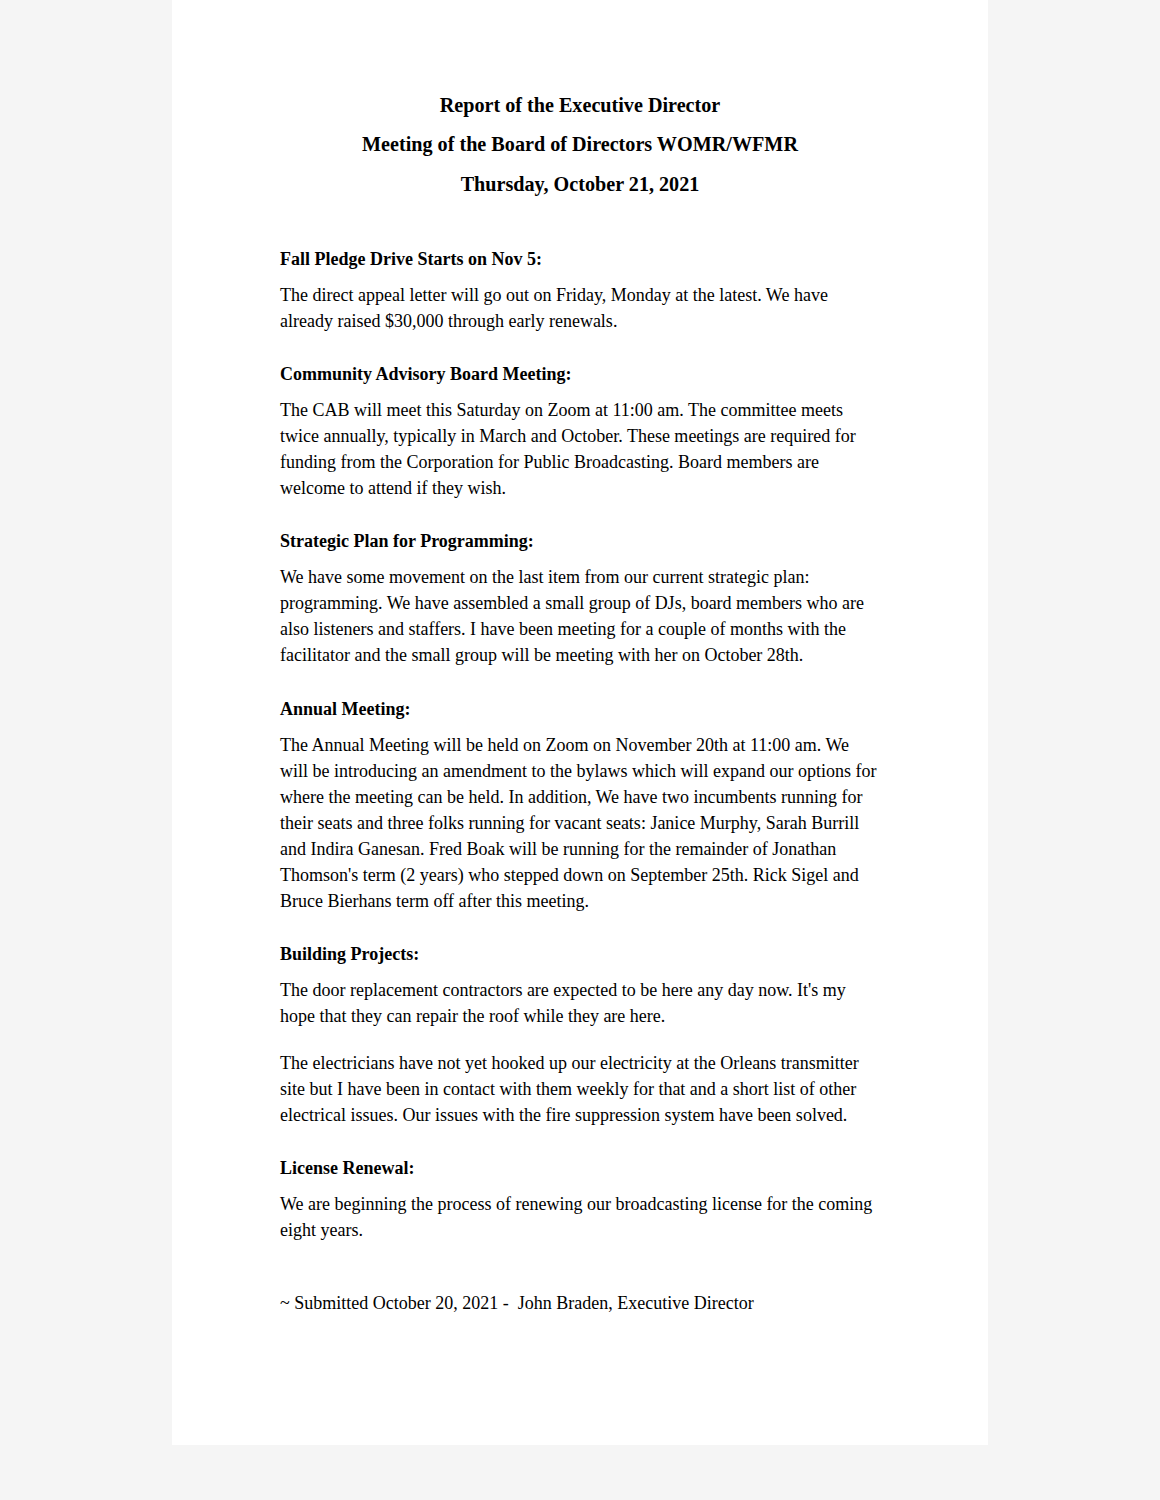Report of the Executive Director
Meeting of the Board of Directors WOMR/WFMR
Thursday, October 21, 2021
Fall Pledge Drive Starts on Nov 5:
The direct appeal letter will go out on Friday, Monday at the latest. We have already raised $30,000 through early renewals.
Community Advisory Board Meeting:
The CAB will meet this Saturday on Zoom at 11:00 am. The committee meets twice annually, typically in March and October. These meetings are required for funding from the Corporation for Public Broadcasting. Board members are welcome to attend if they wish.
Strategic Plan for Programming:
We have some movement on the last item from our current strategic plan: programming. We have assembled a small group of DJs, board members who are also listeners and staffers. I have been meeting for a couple of months with the facilitator and the small group will be meeting with her on October 28th.
Annual Meeting:
The Annual Meeting will be held on Zoom on November 20th at 11:00 am. We will be introducing an amendment to the bylaws which will expand our options for where the meeting can be held. In addition, We have two incumbents running for their seats and three folks running for vacant seats: Janice Murphy, Sarah Burrill and Indira Ganesan. Fred Boak will be running for the remainder of Jonathan Thomson's term (2 years) who stepped down on September 25th. Rick Sigel and Bruce Bierhans term off after this meeting.
Building Projects:
The door replacement contractors are expected to be here any day now. It's my hope that they can repair the roof while they are here.
The electricians have not yet hooked up our electricity at the Orleans transmitter site but I have been in contact with them weekly for that and a short list of other electrical issues. Our issues with the fire suppression system have been solved.
License Renewal:
We are beginning the process of renewing our broadcasting license for the coming eight years.
~ Submitted October 20, 2021 - John Braden, Executive Director